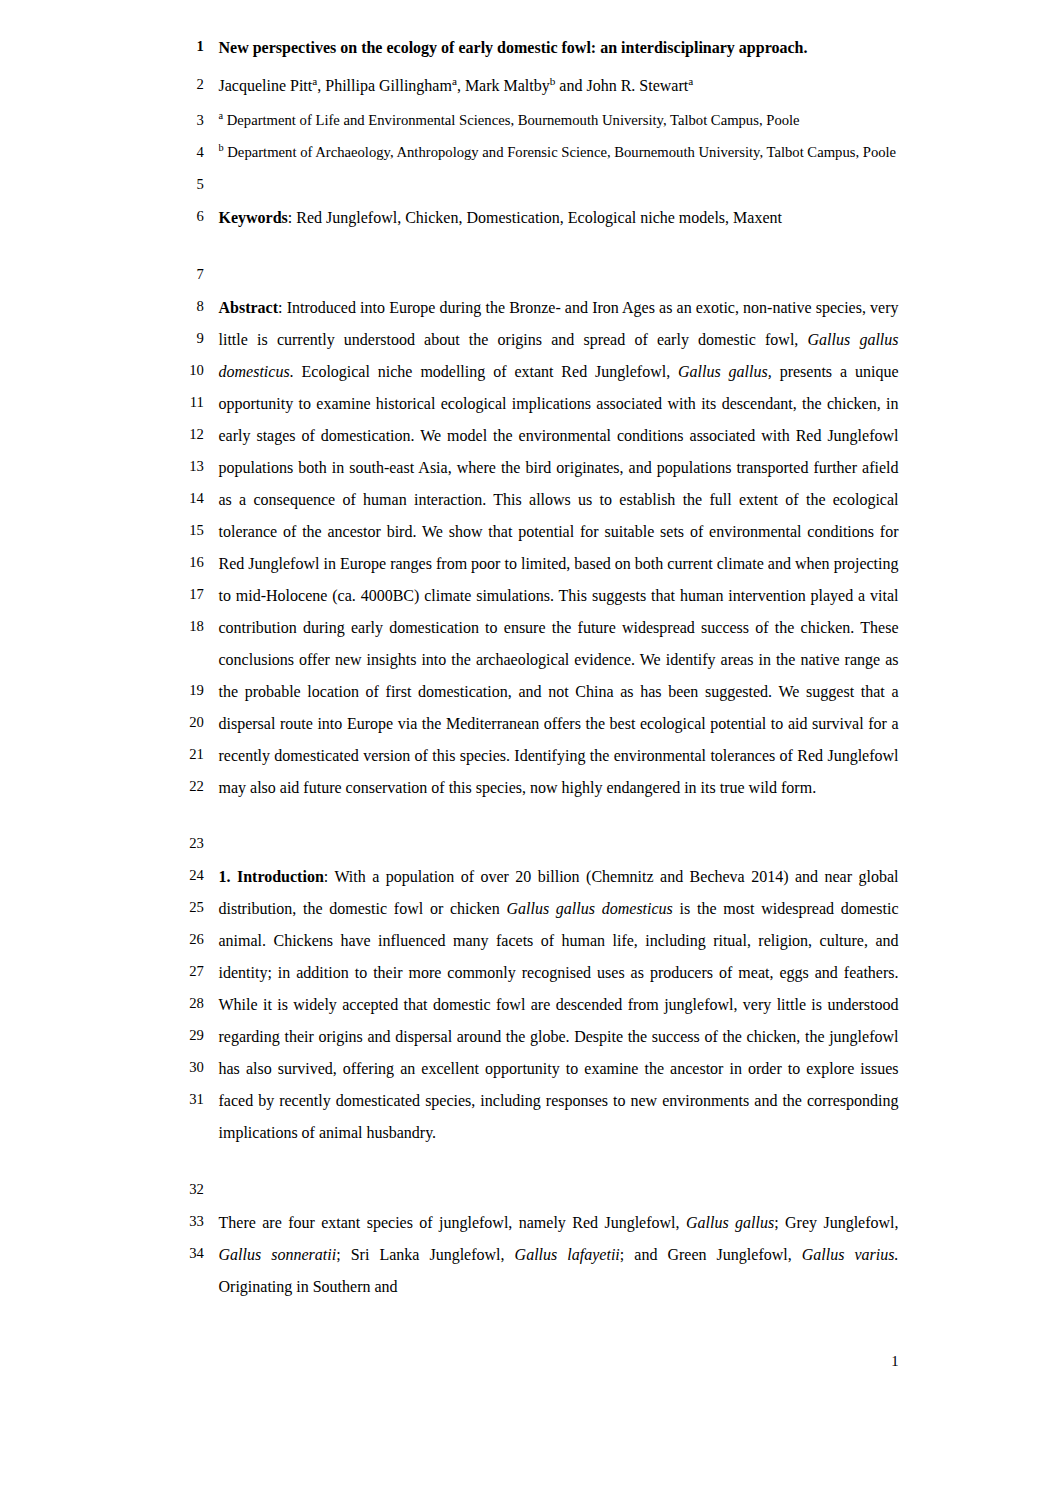1 New perspectives on the ecology of early domestic fowl: an interdisciplinary approach.
2 Jacqueline Pitta, Phillipa Gillinghama, Mark Maltbyb and John R. Stewarta
3a Department of Life and Environmental Sciences, Bournemouth University, Talbot Campus, Poole
4b Department of Archaeology, Anthropology and Forensic Science, Bournemouth University, Talbot Campus, Poole
5
6 Keywords: Red Junglefowl, Chicken, Domestication, Ecological niche models, Maxent
7
8 Abstract: Introduced into Europe during the Bronze- and Iron Ages as an exotic, non-native species, very little is 9currently understood about the origins and spread of early domestic fowl, Gallus gallus domesticus. Ecological niche 10modelling of extant Red Junglefowl, Gallus gallus, presents a unique opportunity to examine historical ecological 11implications associated with its descendant, the chicken, in early stages of domestication. We model the 12environmental conditions associated with Red Junglefowl populations both in south-east Asia, where the bird 13originates, and populations transported further afield as a consequence of human interaction. This allows us to 14establish the full extent of the ecological tolerance of the ancestor bird. We show that potential for suitable sets of 15environmental conditions for Red Junglefowl in Europe ranges from poor to limited, based on both current climate 16and when projecting to mid-Holocene (ca. 4000BC) climate simulations. This suggests that human intervention played 17a vital contribution during early domestication to ensure the future widespread success of the chicken. These 18conclusions offer new insights into the archaeological evidence. We identify areas in the native range as the probable 19location of first domestication, and not China as has been suggested. We suggest that a dispersal route into Europe via 20the Mediterranean offers the best ecological potential to aid survival for a recently domesticated version of this 21species. Identifying the environmental tolerances of Red Junglefowl may also aid future conservation of this species, 22now highly endangered in its true wild form.
23
241. Introduction: With a population of over 20 billion (Chemnitz and Becheva 2014) and near global distribution, the 25domestic fowl or chicken Gallus gallus domesticus is the most widespread domestic animal. Chickens have influenced 26many facets of human life, including ritual, religion, culture, and identity; in addition to their more commonly 27recognised uses as producers of meat, eggs and feathers. While it is widely accepted that domestic fowl are descended 28from junglefowl, very little is understood regarding their origins and dispersal around the globe. Despite the success of 29the chicken, the junglefowl has also survived, offering an excellent opportunity to examine the ancestor in order to 30explore issues faced by recently domesticated species, including responses to new environments and the 31corresponding implications of animal husbandry.
32
33 There are four extant species of junglefowl, namely Red Junglefowl, Gallus gallus; Grey Junglefowl, Gallus 34 sonneratii; Sri Lanka Junglefowl, Gallus lafayetii; and Green Junglefowl, Gallus varius. Originating in Southern and
1